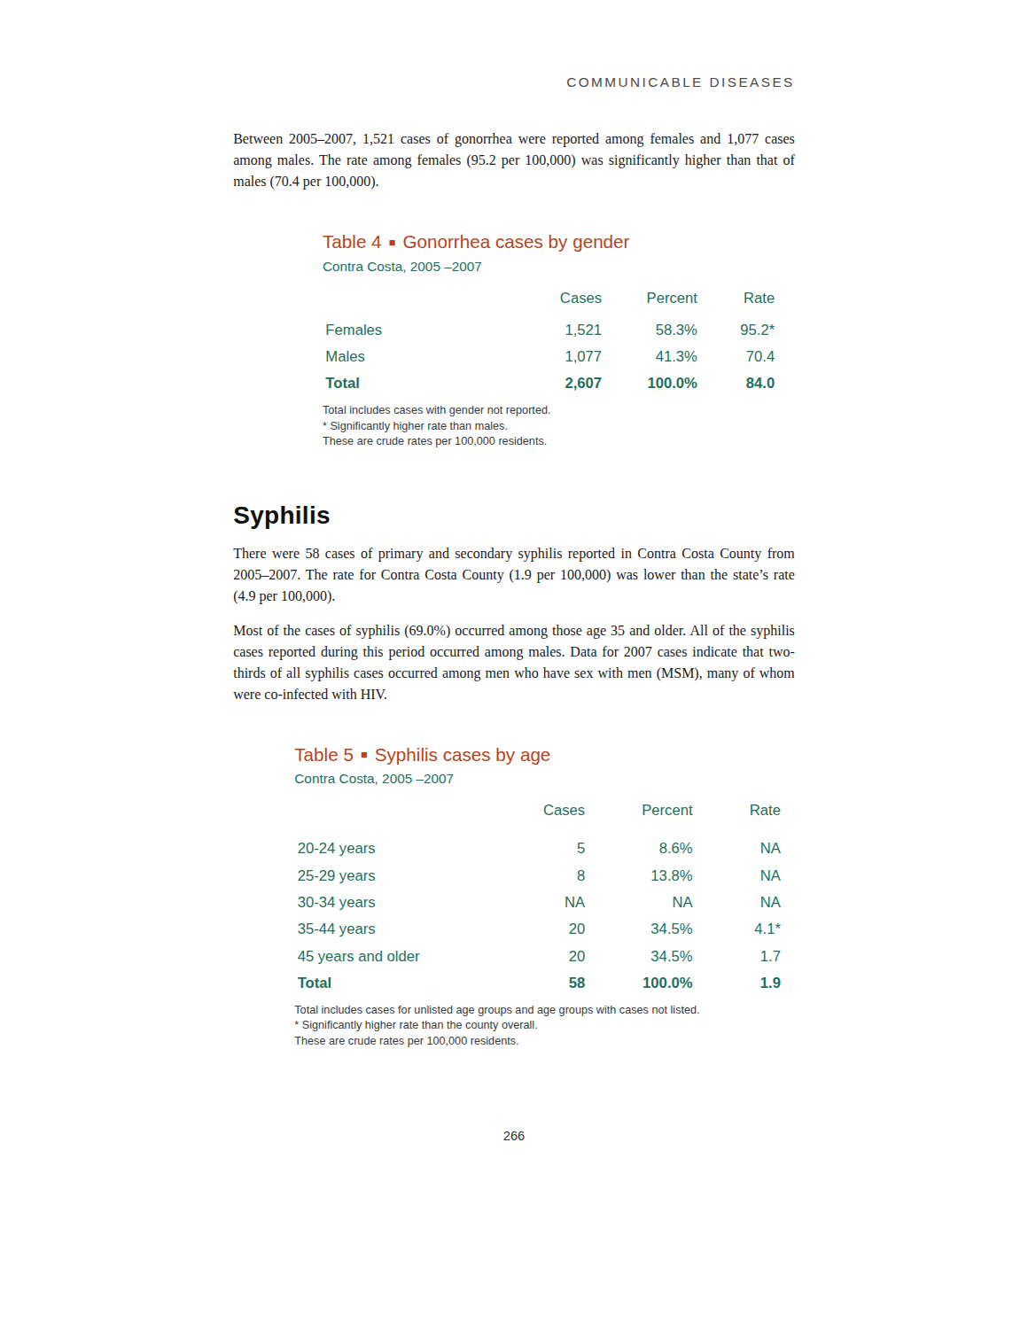COMMUNICABLE DISEASES
Between 2005–2007, 1,521 cases of gonorrhea were reported among females and 1,077 cases among males. The rate among females (95.2 per 100,000) was significantly higher than that of males (70.4 per 100,000).
Table 4 ■ Gonorrhea cases by gender
Contra Costa, 2005 –2007
| | Cases | Percent | Rate |
| --- | --- | --- | --- |
| Females | 1,521 | 58.3% | 95.2* |
| Males | 1,077 | 41.3% | 70.4 |
| Total | 2,607 | 100.0% | 84.0 |
Total includes cases with gender not reported.
* Significantly higher rate than males.
These are crude rates per 100,000 residents.
Syphilis
There were 58 cases of primary and secondary syphilis reported in Contra Costa County from 2005–2007. The rate for Contra Costa County (1.9 per 100,000) was lower than the state’s rate (4.9 per 100,000).
Most of the cases of syphilis (69.0%) occurred among those age 35 and older. All of the syphilis cases reported during this period occurred among males. Data for 2007 cases indicate that two-thirds of all syphilis cases occurred among men who have sex with men (MSM), many of whom were co-infected with HIV.
Table 5 ■ Syphilis cases by age
Contra Costa, 2005 –2007
| | Cases | Percent | Rate |
| --- | --- | --- | --- |
| 20-24 years | 5 | 8.6% | NA |
| 25-29 years | 8 | 13.8% | NA |
| 30-34 years | NA | NA | NA |
| 35-44 years | 20 | 34.5% | 4.1* |
| 45 years and older | 20 | 34.5% | 1.7 |
| Total | 58 | 100.0% | 1.9 |
Total includes cases for unlisted age groups and age groups with cases not listed.
* Significantly higher rate than the county overall.
These are crude rates per 100,000 residents.
266